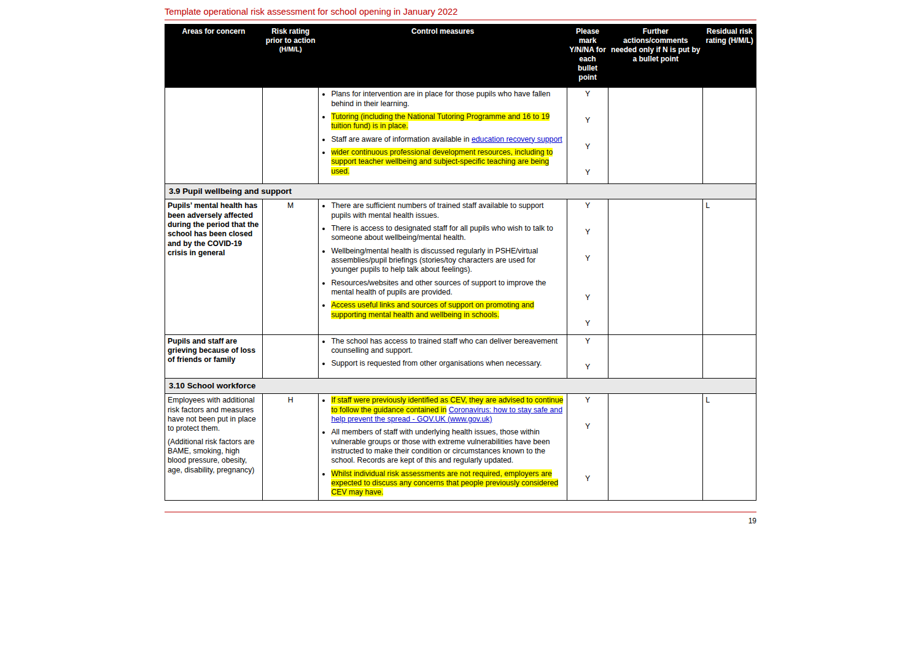Template operational risk assessment for school opening in January 2022
| Areas for concern | Risk rating prior to action (H/M/L) | Control measures | Please mark Y/N/NA for each bullet point | Further actions/comments needed only if N is put by a bullet point | Residual risk rating (H/M/L) |
| --- | --- | --- | --- | --- | --- |
| | | Plans for intervention are in place for those pupils who have fallen behind in their learning. Tutoring (including the National Tutoring Programme and 16 to 19 tuition fund) is in place. Staff are aware of information available in education recovery support wider continuous professional development resources, including to support teacher wellbeing and subject-specific teaching are being used. | Y Y Y Y | | |
| 3.9 Pupil wellbeing and support |
| Pupils’ mental health has been adversely affected during the period that the school has been closed and by the COVID-19 crisis in general | M | There are sufficient numbers of trained staff available to support pupils with mental health issues. There is access to designated staff for all pupils who wish to talk to someone about wellbeing/mental health. Wellbeing/mental health is discussed regularly in PSHE/virtual assemblies/pupil briefings (stories/toy characters are used for younger pupils to help talk about feelings). Resources/websites and other sources of support to improve the mental health of pupils are provided. Access useful links and sources of support on promoting and supporting mental health and wellbeing in schools. | Y Y Y Y Y | | L |
| Pupils and staff are grieving because of loss of friends or family | | The school has access to trained staff who can deliver bereavement counselling and support. Support is requested from other organisations when necessary. | Y Y | | |
| 3.10 School workforce |
| Employees with additional risk factors and measures have not been put in place to protect them. (Additional risk factors are BAME, smoking, high blood pressure, obesity, age, disability, pregnancy) | H | If staff were previously identified as CEV, they are advised to continue to follow the guidance contained in Coronavirus: how to stay safe and help prevent the spread - GOV.UK (www.gov.uk) All members of staff with underlying health issues, those within vulnerable groups or those with extreme vulnerabilities have been instructed to make their condition or circumstances known to the school. Records are kept of this and regularly updated. Whilst individual risk assessments are not required, employers are expected to discuss any concerns that people previously considered CEV may have. | Y Y Y | | L |
19